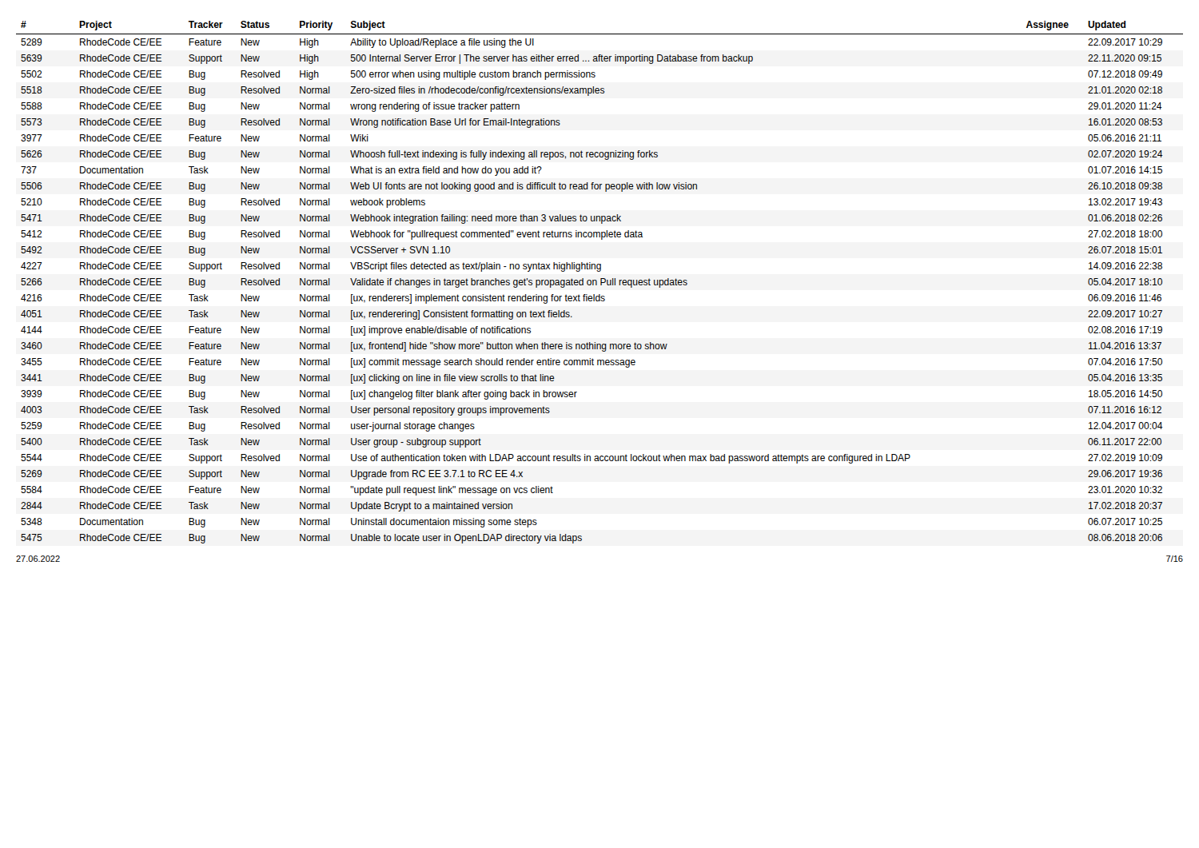| # | Project | Tracker | Status | Priority | Subject | Assignee | Updated |
| --- | --- | --- | --- | --- | --- | --- | --- |
| 5289 | RhodeCode CE/EE | Feature | New | High | Ability to Upload/Replace a file using the UI | | 22.09.2017 10:29 |
| 5639 | RhodeCode CE/EE | Support | New | High | 500 Internal Server Error / The server has either erred ... after importing Database from backup | | 22.11.2020 09:15 |
| 5502 | RhodeCode CE/EE | Bug | Resolved | High | 500 error when using multiple custom branch permissions | | 07.12.2018 09:49 |
| 5518 | RhodeCode CE/EE | Bug | Resolved | Normal | Zero-sized files in /rhodecode/config/rcextensions/examples | | 21.01.2020 02:18 |
| 5588 | RhodeCode CE/EE | Bug | New | Normal | wrong rendering of issue tracker pattern | | 29.01.2020 11:24 |
| 5573 | RhodeCode CE/EE | Bug | Resolved | Normal | Wrong notification Base Url for Email-Integrations | | 16.01.2020 08:53 |
| 3977 | RhodeCode CE/EE | Feature | New | Normal | Wiki | | 05.06.2016 21:11 |
| 5626 | RhodeCode CE/EE | Bug | New | Normal | Whoosh full-text indexing is fully indexing all repos, not recognizing forks | | 02.07.2020 19:24 |
| 737 | Documentation | Task | New | Normal | What is an extra field and how do you add it? | | 01.07.2016 14:15 |
| 5506 | RhodeCode CE/EE | Bug | New | Normal | Web UI fonts are not looking good and is difficult to read for people with low vision | | 26.10.2018 09:38 |
| 5210 | RhodeCode CE/EE | Bug | Resolved | Normal | webook problems | | 13.02.2017 19:43 |
| 5471 | RhodeCode CE/EE | Bug | New | Normal | Webhook integration failing: need more than 3 values to unpack | | 01.06.2018 02:26 |
| 5412 | RhodeCode CE/EE | Bug | Resolved | Normal | Webhook for "pullrequest commented" event returns incomplete data | | 27.02.2018 18:00 |
| 5492 | RhodeCode CE/EE | Bug | New | Normal | VCSServer + SVN 1.10 | | 26.07.2018 15:01 |
| 4227 | RhodeCode CE/EE | Support | Resolved | Normal | VBScript files detected as text/plain - no syntax highlighting | | 14.09.2016 22:38 |
| 5266 | RhodeCode CE/EE | Bug | Resolved | Normal | Validate if changes in target branches get's propagated on Pull request updates | | 05.04.2017 18:10 |
| 4216 | RhodeCode CE/EE | Task | New | Normal | [ux, renderers] implement consistent rendering for text fields | | 06.09.2016 11:46 |
| 4051 | RhodeCode CE/EE | Task | New | Normal | [ux, renderering] Consistent formatting on text fields. | | 22.09.2017 10:27 |
| 4144 | RhodeCode CE/EE | Feature | New | Normal | [ux] improve enable/disable of notifications | | 02.08.2016 17:19 |
| 3460 | RhodeCode CE/EE | Feature | New | Normal | [ux, frontend] hide "show more" button when there is nothing more to show | | 11.04.2016 13:37 |
| 3455 | RhodeCode CE/EE | Feature | New | Normal | [ux] commit message search should render entire commit message | | 07.04.2016 17:50 |
| 3441 | RhodeCode CE/EE | Bug | New | Normal | [ux] clicking on line in file view scrolls to that line | | 05.04.2016 13:35 |
| 3939 | RhodeCode CE/EE | Bug | New | Normal | [ux] changelog filter blank after going back in browser | | 18.05.2016 14:50 |
| 4003 | RhodeCode CE/EE | Task | Resolved | Normal | User personal repository groups improvements | | 07.11.2016 16:12 |
| 5259 | RhodeCode CE/EE | Bug | Resolved | Normal | user-journal storage changes | | 12.04.2017 00:04 |
| 5400 | RhodeCode CE/EE | Task | New | Normal | User group - subgroup support | | 06.11.2017 22:00 |
| 5544 | RhodeCode CE/EE | Support | Resolved | Normal | Use of authentication token with LDAP account results in account lockout when max bad password attempts are configured in LDAP | | 27.02.2019 10:09 |
| 5269 | RhodeCode CE/EE | Support | New | Normal | Upgrade from RC EE 3.7.1 to RC EE 4.x | | 29.06.2017 19:36 |
| 5584 | RhodeCode CE/EE | Feature | New | Normal | "update pull request link" message on vcs client | | 23.01.2020 10:32 |
| 2844 | RhodeCode CE/EE | Task | New | Normal | Update Bcrypt to a maintained version | | 17.02.2018 20:37 |
| 5348 | Documentation | Bug | New | Normal | Uninstall documentaion missing some steps | | 06.07.2017 10:25 |
| 5475 | RhodeCode CE/EE | Bug | New | Normal | Unable to locate user in OpenLDAP directory via ldaps | | 08.06.2018 20:06 |
27.06.2022 7/16